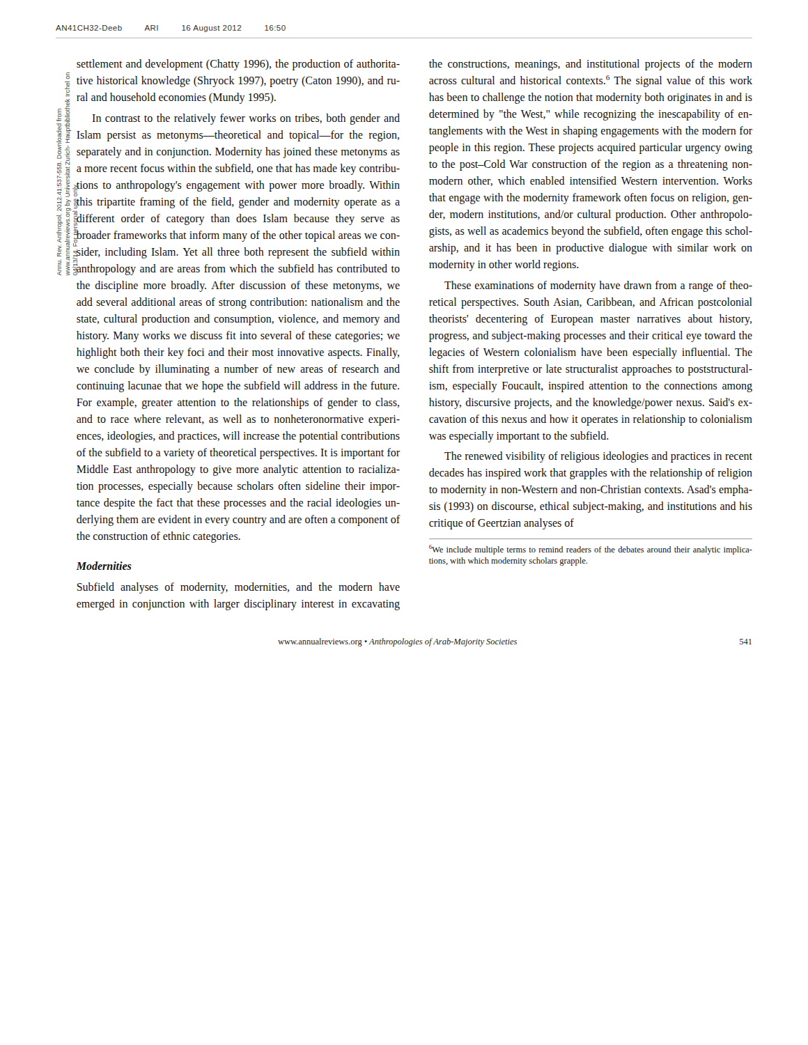AN41CH32-Deeb ARI 16 August 2012 16:50
Annu. Rev. Anthropol. 2012.41:537-558. Downloaded from www.annualreviews.org by Universitat Zurich- Hauptbibliothek Irchel on 04/13/14. For personal use only.
settlement and development (Chatty 1996), the production of authoritative historical knowledge (Shryock 1997), poetry (Caton 1990), and rural and household economies (Mundy 1995).
In contrast to the relatively fewer works on tribes, both gender and Islam persist as metonyms—theoretical and topical—for the region, separately and in conjunction. Modernity has joined these metonyms as a more recent focus within the subfield, one that has made key contributions to anthropology's engagement with power more broadly. Within this tripartite framing of the field, gender and modernity operate as a different order of category than does Islam because they serve as broader frameworks that inform many of the other topical areas we consider, including Islam. Yet all three both represent the subfield within anthropology and are areas from which the subfield has contributed to the discipline more broadly. After discussion of these metonyms, we add several additional areas of strong contribution: nationalism and the state, cultural production and consumption, violence, and memory and history. Many works we discuss fit into several of these categories; we highlight both their key foci and their most innovative aspects. Finally, we conclude by illuminating a number of new areas of research and continuing lacunae that we hope the subfield will address in the future. For example, greater attention to the relationships of gender to class, and to race where relevant, as well as to nonheteronormative experiences, ideologies, and practices, will increase the potential contributions of the subfield to a variety of theoretical perspectives. It is important for Middle East anthropology to give more analytic attention to racialization processes, especially because scholars often sideline their importance despite the fact that these processes and the racial ideologies underlying them are evident in every country and are often a component of the construction of ethnic categories.
Modernities
Subfield analyses of modernity, modernities, and the modern have emerged in conjunction with larger disciplinary interest in excavating the constructions, meanings, and institutional projects of the modern across cultural and historical contexts.6 The signal value of this work has been to challenge the notion that modernity both originates in and is determined by "the West," while recognizing the inescapability of entanglements with the West in shaping engagements with the modern for people in this region. These projects acquired particular urgency owing to the post–Cold War construction of the region as a threatening nonmodern other, which enabled intensified Western intervention. Works that engage with the modernity framework often focus on religion, gender, modern institutions, and/or cultural production. Other anthropologists, as well as academics beyond the subfield, often engage this scholarship, and it has been in productive dialogue with similar work on modernity in other world regions.
These examinations of modernity have drawn from a range of theoretical perspectives. South Asian, Caribbean, and African postcolonial theorists' decentering of European master narratives about history, progress, and subject-making processes and their critical eye toward the legacies of Western colonialism have been especially influential. The shift from interpretive or late structuralist approaches to poststructuralism, especially Foucault, inspired attention to the connections among history, discursive projects, and the knowledge/power nexus. Said's excavation of this nexus and how it operates in relationship to colonialism was especially important to the subfield.
The renewed visibility of religious ideologies and practices in recent decades has inspired work that grapples with the relationship of religion to modernity in non-Western and non-Christian contexts. Asad's emphasis (1993) on discourse, ethical subject-making, and institutions and his critique of Geertzian analyses of
6We include multiple terms to remind readers of the debates around their analytic implications, with which modernity scholars grapple.
541 www.annualreviews.org • Anthropologies of Arab-Majority Societies